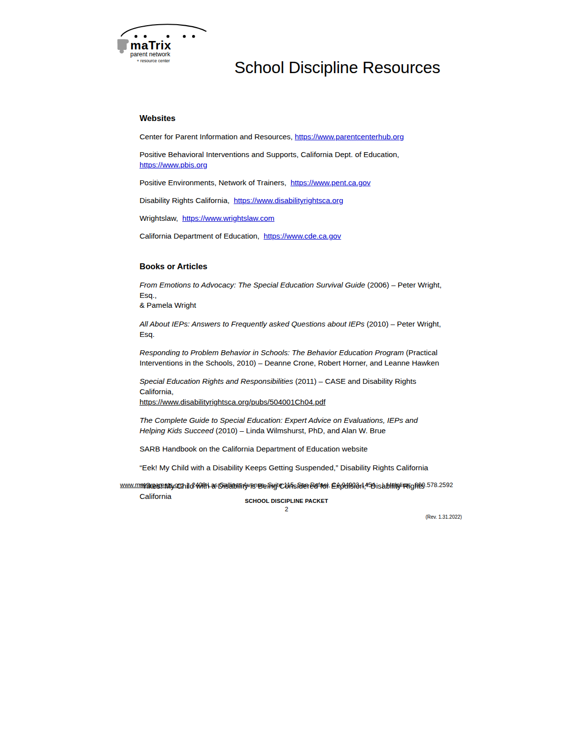maTrix parent network + resource center
School Discipline Resources
Websites
Center for Parent Information and Resources, https://www.parentcenterhub.org
Positive Behavioral Interventions and Supports, California Dept. of Education, https://www.pbis.org
Positive Environments, Network of Trainers, https://www.pent.ca.gov
Disability Rights California, https://www.disabilityrightsca.org
Wrightslaw, https://www.wrightslaw.com
California Department of Education, https://www.cde.ca.gov
Books or Articles
From Emotions to Advocacy: The Special Education Survival Guide (2006) – Peter Wright, Esq.,
& Pamela Wright
All About IEPs: Answers to Frequently asked Questions about IEPs (2010) – Peter Wright, Esq.
Responding to Problem Behavior in Schools: The Behavior Education Program (Practical Interventions in the Schools, 2010) – Deanne Crone, Robert Horner, and Leanne Hawken
Special Education Rights and Responsibilities (2011) – CASE and Disability Rights California,
https://www.disabilityrightsca.org/pubs/504001Ch04.pdf
The Complete Guide to Special Education: Expert Advice on Evaluations, IEPs and Helping Kids Succeed (2010) – Linda Wilmshurst, PhD, and Alan W. Brue
SARB Handbook on the California Department of Education website
“Eek! My Child with a Disability Keeps Getting Suspended,” Disability Rights California
“Yikes! My Child with a Disability is Being Considered for Expulsion,” Disability Rights California
www.matrixparents.org|2400 Las Gallinas Avenue, Suite 115, San Rafael, CA 94903-1454 |Helpline: 800.578.2592
SCHOOL DISCIPLINE PACKET
2
(Rev. 1.31.2022)